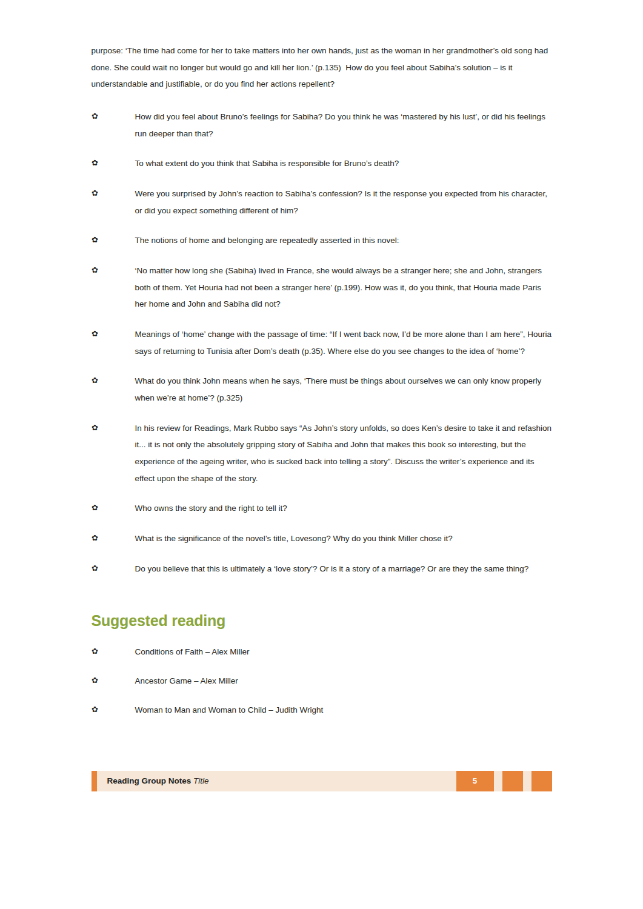purpose: ‘The time had come for her to take matters into her own hands, just as the woman in her grandmother’s old song had done. She could wait no longer but would go and kill her lion.’ (p.135) How do you feel about Sabiha’s solution – is it understandable and justifiable, or do you find her actions repellent?
How did you feel about Bruno’s feelings for Sabiha? Do you think he was ‘mastered by his lust’, or did his feelings run deeper than that?
To what extent do you think that Sabiha is responsible for Bruno’s death?
Were you surprised by John’s reaction to Sabiha’s confession? Is it the response you expected from his character, or did you expect something different of him?
The notions of home and belonging are repeatedly asserted in this novel:
‘No matter how long she (Sabiha) lived in France, she would always be a stranger here; she and John, strangers both of them. Yet Houria had not been a stranger here’ (p.199). How was it, do you think, that Houria made Paris her home and John and Sabiha did not?
Meanings of ‘home’ change with the passage of time: “If I went back now, I’d be more alone than I am here”, Houria says of returning to Tunisia after Dom’s death (p.35). Where else do you see changes to the idea of ‘home’?
What do you think John means when he says, ‘There must be things about ourselves we can only know properly when we’re at home’? (p.325)
In his review for Readings, Mark Rubbo says “As John’s story unfolds, so does Ken’s desire to take it and refashion it... it is not only the absolutely gripping story of Sabiha and John that makes this book so interesting, but the experience of the ageing writer, who is sucked back into telling a story”. Discuss the writer’s experience and its effect upon the shape of the story.
Who owns the story and the right to tell it?
What is the significance of the novel’s title, Lovesong? Why do you think Miller chose it?
Do you believe that this is ultimately a ‘love story’? Or is it a story of a marriage? Or are they the same thing?
Suggested reading
Conditions of Faith – Alex Miller
Ancestor Game – Alex Miller
Woman to Man and Woman to Child – Judith Wright
Reading Group Notes Title
5